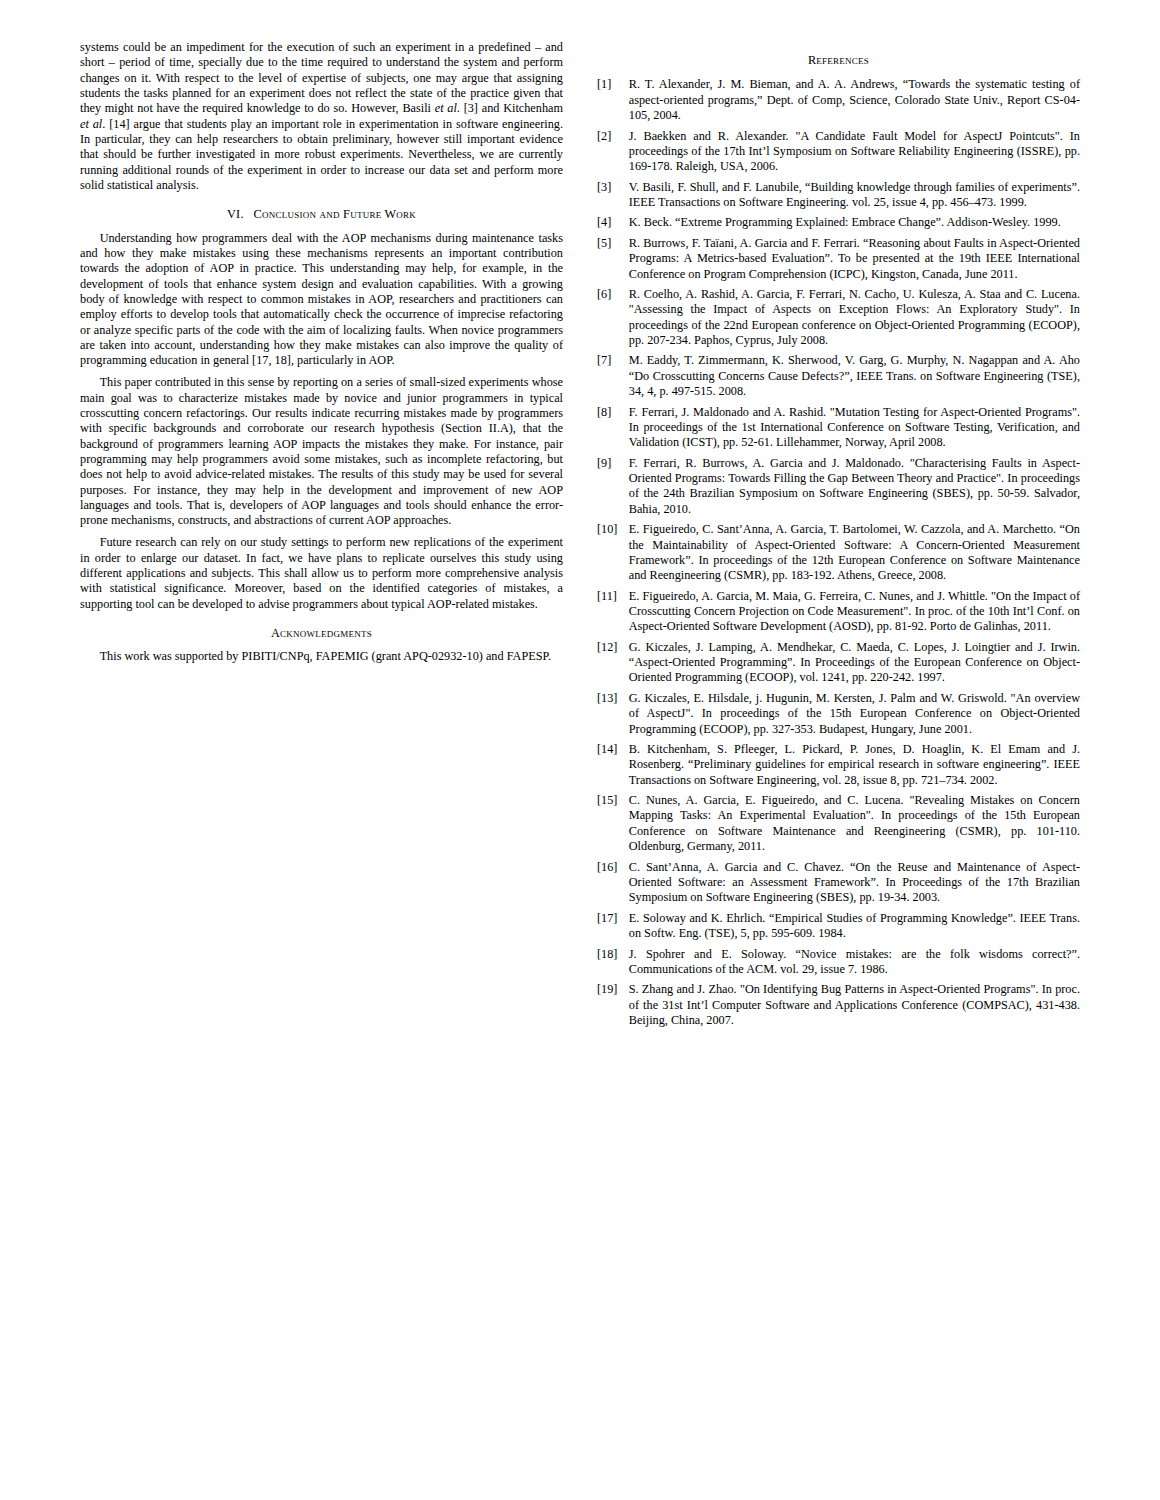systems could be an impediment for the execution of such an experiment in a predefined – and short – period of time, specially due to the time required to understand the system and perform changes on it. With respect to the level of expertise of subjects, one may argue that assigning students the tasks planned for an experiment does not reflect the state of the practice given that they might not have the required knowledge to do so. However, Basili et al. [3] and Kitchenham et al. [14] argue that students play an important role in experimentation in software engineering. In particular, they can help researchers to obtain preliminary, however still important evidence that should be further investigated in more robust experiments. Nevertheless, we are currently running additional rounds of the experiment in order to increase our data set and perform more solid statistical analysis.
VI. Conclusion and Future Work
Understanding how programmers deal with the AOP mechanisms during maintenance tasks and how they make mistakes using these mechanisms represents an important contribution towards the adoption of AOP in practice. This understanding may help, for example, in the development of tools that enhance system design and evaluation capabilities. With a growing body of knowledge with respect to common mistakes in AOP, researchers and practitioners can employ efforts to develop tools that automatically check the occurrence of imprecise refactoring or analyze specific parts of the code with the aim of localizing faults. When novice programmers are taken into account, understanding how they make mistakes can also improve the quality of programming education in general [17, 18], particularly in AOP.
This paper contributed in this sense by reporting on a series of small-sized experiments whose main goal was to characterize mistakes made by novice and junior programmers in typical crosscutting concern refactorings. Our results indicate recurring mistakes made by programmers with specific backgrounds and corroborate our research hypothesis (Section II.A), that the background of programmers learning AOP impacts the mistakes they make. For instance, pair programming may help programmers avoid some mistakes, such as incomplete refactoring, but does not help to avoid advice-related mistakes. The results of this study may be used for several purposes. For instance, they may help in the development and improvement of new AOP languages and tools. That is, developers of AOP languages and tools should enhance the error-prone mechanisms, constructs, and abstractions of current AOP approaches.
Future research can rely on our study settings to perform new replications of the experiment in order to enlarge our dataset. In fact, we have plans to replicate ourselves this study using different applications and subjects. This shall allow us to perform more comprehensive analysis with statistical significance. Moreover, based on the identified categories of mistakes, a supporting tool can be developed to advise programmers about typical AOP-related mistakes.
Acknowledgments
This work was supported by PIBITI/CNPq, FAPEMIG (grant APQ-02932-10) and FAPESP.
References
[1] R. T. Alexander, J. M. Bieman, and A. A. Andrews, “Towards the systematic testing of aspect-oriented programs,” Dept. of Comp, Science, Colorado State Univ., Report CS-04-105, 2004.
[2] J. Baekken and R. Alexander. "A Candidate Fault Model for AspectJ Pointcuts". In proceedings of the 17th Int’l Symposium on Software Reliability Engineering (ISSRE), pp. 169-178. Raleigh, USA, 2006.
[3] V. Basili, F. Shull, and F. Lanubile, “Building knowledge through families of experiments”. IEEE Transactions on Software Engineering. vol. 25, issue 4, pp. 456–473. 1999.
[4] K. Beck. “Extreme Programming Explained: Embrace Change”. Addison-Wesley. 1999.
[5] R. Burrows, F. Taïani, A. Garcia and F. Ferrari. “Reasoning about Faults in Aspect-Oriented Programs: A Metrics-based Evaluation”. To be presented at the 19th IEEE International Conference on Program Comprehension (ICPC), Kingston, Canada, June 2011.
[6] R. Coelho, A. Rashid, A. Garcia, F. Ferrari, N. Cacho, U. Kulesza, A. Staa and C. Lucena. "Assessing the Impact of Aspects on Exception Flows: An Exploratory Study". In proceedings of the 22nd European conference on Object-Oriented Programming (ECOOP), pp. 207-234. Paphos, Cyprus, July 2008.
[7] M. Eaddy, T. Zimmermann, K. Sherwood, V. Garg, G. Murphy, N. Nagappan and A. Aho “Do Crosscutting Concerns Cause Defects?”, IEEE Trans. on Software Engineering (TSE), 34, 4, p. 497-515. 2008.
[8] F. Ferrari, J. Maldonado and A. Rashid. "Mutation Testing for Aspect-Oriented Programs". In proceedings of the 1st International Conference on Software Testing, Verification, and Validation (ICST), pp. 52-61. Lillehammer, Norway, April 2008.
[9] F. Ferrari, R. Burrows, A. Garcia and J. Maldonado. "Characterising Faults in Aspect-Oriented Programs: Towards Filling the Gap Between Theory and Practice". In proceedings of the 24th Brazilian Symposium on Software Engineering (SBES), pp. 50-59. Salvador, Bahia, 2010.
[10] E. Figueiredo, C. Sant’Anna, A. Garcia, T. Bartolomei, W. Cazzola, and A. Marchetto. “On the Maintainability of Aspect-Oriented Software: A Concern-Oriented Measurement Framework”. In proceedings of the 12th European Conference on Software Maintenance and Reengineering (CSMR), pp. 183-192. Athens, Greece, 2008.
[11] E. Figueiredo, A. Garcia, M. Maia, G. Ferreira, C. Nunes, and J. Whittle. "On the Impact of Crosscutting Concern Projection on Code Measurement". In proc. of the 10th Int’l Conf. on Aspect-Oriented Software Development (AOSD), pp. 81-92. Porto de Galinhas, 2011.
[12] G. Kiczales, J. Lamping, A. Mendhekar, C. Maeda, C. Lopes, J. Loingtier and J. Irwin. “Aspect-Oriented Programming”. In Proceedings of the European Conference on Object-Oriented Programming (ECOOP), vol. 1241, pp. 220-242. 1997.
[13] G. Kiczales, E. Hilsdale, j. Hugunin, M. Kersten, J. Palm and W. Griswold. "An overview of AspectJ". In proceedings of the 15th European Conference on Object-Oriented Programming (ECOOP), pp. 327-353. Budapest, Hungary, June 2001.
[14] B. Kitchenham, S. Pfleeger, L. Pickard, P. Jones, D. Hoaglin, K. El Emam and J. Rosenberg. “Preliminary guidelines for empirical research in software engineering”. IEEE Transactions on Software Engineering, vol. 28, issue 8, pp. 721–734. 2002.
[15] C. Nunes, A. Garcia, E. Figueiredo, and C. Lucena. "Revealing Mistakes on Concern Mapping Tasks: An Experimental Evaluation". In proceedings of the 15th European Conference on Software Maintenance and Reengineering (CSMR), pp. 101-110. Oldenburg, Germany, 2011.
[16] C. Sant’Anna, A. Garcia and C. Chavez. “On the Reuse and Maintenance of Aspect-Oriented Software: an Assessment Framework”. In Proceedings of the 17th Brazilian Symposium on Software Engineering (SBES), pp. 19-34. 2003.
[17] E. Soloway and K. Ehrlich. “Empirical Studies of Programming Knowledge”. IEEE Trans. on Softw. Eng. (TSE), 5, pp. 595-609. 1984.
[18] J. Spohrer and E. Soloway. “Novice mistakes: are the folk wisdoms correct?”. Communications of the ACM. vol. 29, issue 7. 1986.
[19] S. Zhang and J. Zhao. "On Identifying Bug Patterns in Aspect-Oriented Programs". In proc. of the 31st Int’l Computer Software and Applications Conference (COMPSAC), 431-438. Beijing, China, 2007.